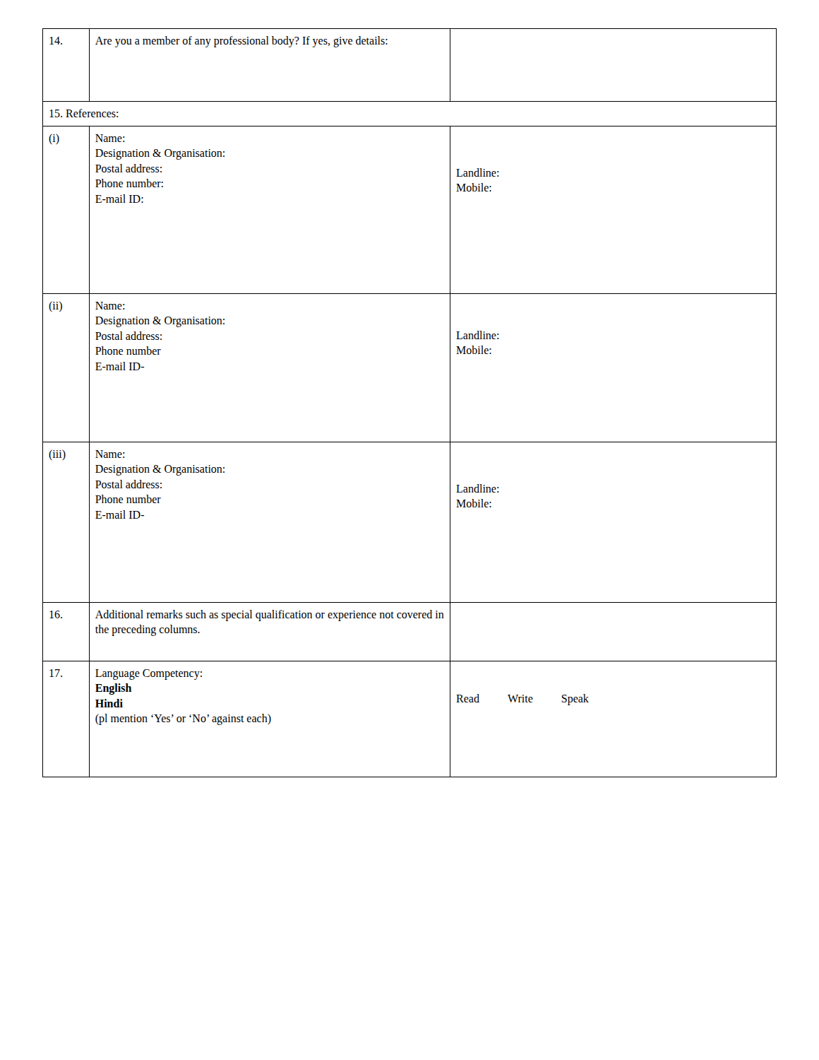| 14. | Are you a member of any professional body? If yes, give details: | |
| 15. References: |
| (i) | Name: Designation & Organisation: Postal address: Phone number: E-mail ID: | Landline: Mobile: |
| (ii) | Name: Designation & Organisation: Postal address: Phone number E-mail ID- | Landline: Mobile: |
| (iii) | Name: Designation & Organisation: Postal address: Phone number E-mail ID- | Landline: Mobile: |
| 16. | Additional remarks such as special qualification or experience not covered in the preceding columns. | |
| 17. | Language Competency: English Hindi (pl mention ‘Yes’ or ‘No’ against each) | Read Write Speak |